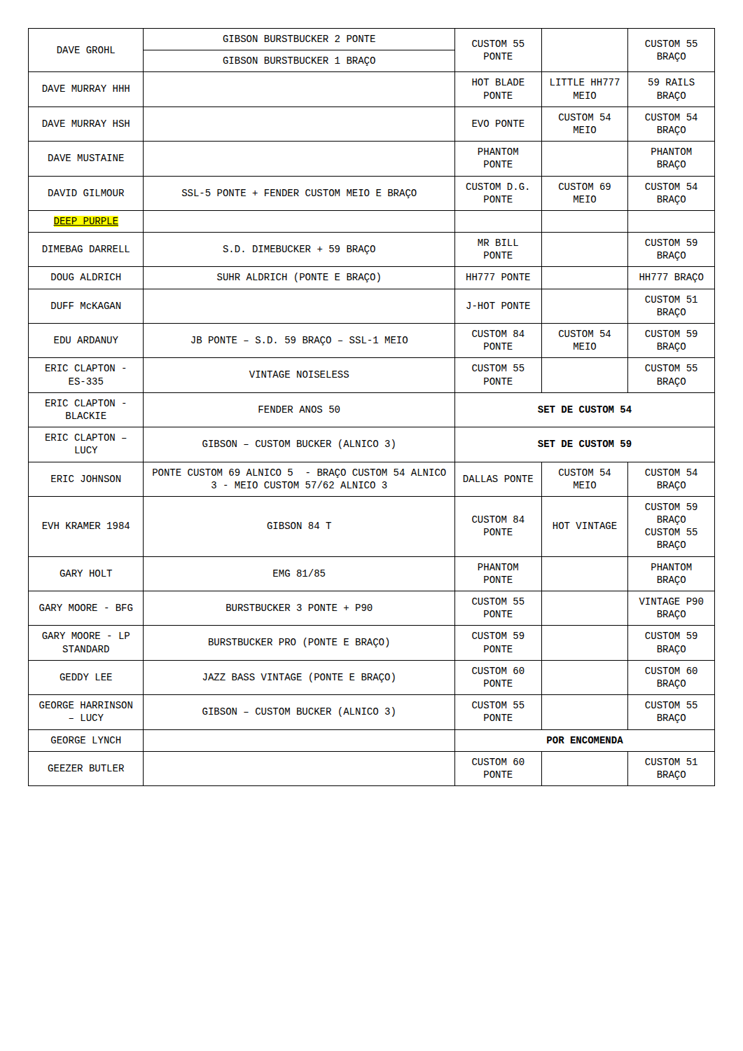| DAVE GROHL | GIBSON BURSTBUCKER 2 PONTE | CUSTOM 55 PONTE | | CUSTOM 55 BRAÇO |
| GIBSON BURSTBUCKER 1 BRAÇO |
| DAVE MURRAY HHH | | HOT BLADE PONTE | LITTLE HH777 MEIO | 59 RAILS BRAÇO |
| DAVE MURRAY HSH | | EVO PONTE | CUSTOM 54 MEIO | CUSTOM 54 BRAÇO |
| DAVE MUSTAINE | | PHANTOM PONTE | | PHANTOM BRAÇO |
| DAVID GILMOUR | SSL-5 PONTE + FENDER CUSTOM MEIO E BRAÇO | CUSTOM D.G. PONTE | CUSTOM 69 MEIO | CUSTOM 54 BRAÇO |
| DEEP PURPLE | | | | |
| DIMEBAG DARRELL | S.D. DIMEBUCKER + 59 BRAÇO | MR BILL PONTE | | CUSTOM 59 BRAÇO |
| DOUG ALDRICH | SUHR ALDRICH (PONTE E BRAÇO) | HH777 PONTE | | HH777 BRAÇO |
| DUFF McKAGAN | | J-HOT PONTE | | CUSTOM 51 BRAÇO |
| EDU ARDANUY | JB PONTE – S.D. 59 BRAÇO – SSL-1 MEIO | CUSTOM 84 PONTE | CUSTOM 54 MEIO | CUSTOM 59 BRAÇO |
| ERIC CLAPTON - ES-335 | VINTAGE NOISELESS | CUSTOM 55 PONTE | | CUSTOM 55 BRAÇO |
| ERIC CLAPTON - BLACKIE | FENDER ANOS 50 | SET DE CUSTOM 54 |
| ERIC CLAPTON – LUCY | GIBSON – CUSTOM BUCKER (ALNICO 3) | SET DE CUSTOM 59 |
| ERIC JOHNSON | PONTE CUSTOM 69 ALNICO 5 - BRAÇO CUSTOM 54 ALNICO 3 - MEIO CUSTOM 57/62 ALNICO 3 | DALLAS PONTE | CUSTOM 54 MEIO | CUSTOM 54 BRAÇO |
| EVH KRAMER 1984 | GIBSON 84 T | CUSTOM 84 PONTE | HOT VINTAGE | CUSTOM 59 BRAÇO CUSTOM 55 BRAÇO |
| GARY HOLT | EMG 81/85 | PHANTOM PONTE | | PHANTOM BRAÇO |
| GARY MOORE - BFG | BURSTBUCKER 3 PONTE + P90 | CUSTOM 55 PONTE | | VINTAGE P90 BRAÇO |
| GARY MOORE - LP STANDARD | BURSTBUCKER PRO (PONTE E BRAÇO) | CUSTOM 59 PONTE | | CUSTOM 59 BRAÇO |
| GEDDY LEE | JAZZ BASS VINTAGE (PONTE E BRAÇO) | CUSTOM 60 PONTE | | CUSTOM 60 BRAÇO |
| GEORGE HARRINSON – LUCY | GIBSON – CUSTOM BUCKER (ALNICO 3) | CUSTOM 55 PONTE | | CUSTOM 55 BRAÇO |
| GEORGE LYNCH | | POR ENCOMENDA |
| GEEZER BUTLER | | CUSTOM 60 PONTE | | CUSTOM 51 BRAÇO |